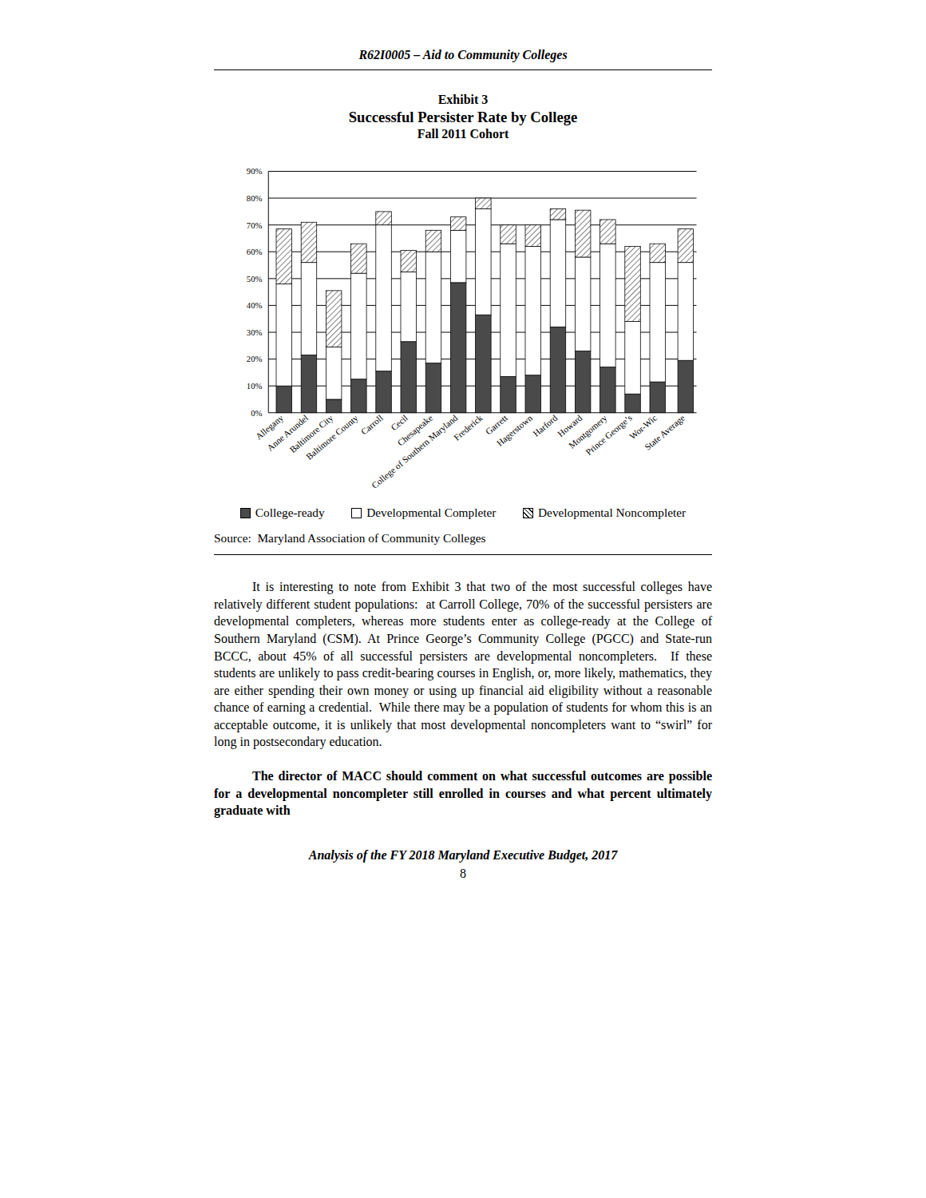R62I0005 – Aid to Community Colleges
Exhibit 3 Successful Persister Rate by College Fall 2011 Cohort
90% 80% 70% 60% 50% 40% 30% 20% 10% 0% Allegany Anne Arundel Baltimore City Baltimore County Carroll Cecil Chesapeake College of Southern Maryland Frederick Garrett Hagerstown Harford Howard Montgomery Prince George’s Wor-Wic State Average
College-ready Developmental Completer Developmental Noncompleter
Source: Maryland Association of Community Colleges
It is interesting to note from Exhibit 3 that two of the most successful colleges have relatively different student populations: at Carroll College, 70% of the successful persisters are developmental completers, whereas more students enter as college-ready at the College of Southern Maryland (CSM). At Prince George’s Community College (PGCC) and State-run BCCC, about 45% of all successful persisters are developmental noncompleters. If these students are unlikely to pass credit-bearing courses in English, or, more likely, mathematics, they are either spending their own money or using up financial aid eligibility without a reasonable chance of earning a credential. While there may be a population of students for whom this is an acceptable outcome, it is unlikely that most developmental noncompleters want to “swirl” for long in postsecondary education.
The director of MACC should comment on what successful outcomes are possible for a developmental noncompleter still enrolled in courses and what percent ultimately graduate with
Analysis of the FY 2018 Maryland Executive Budget, 2017
8